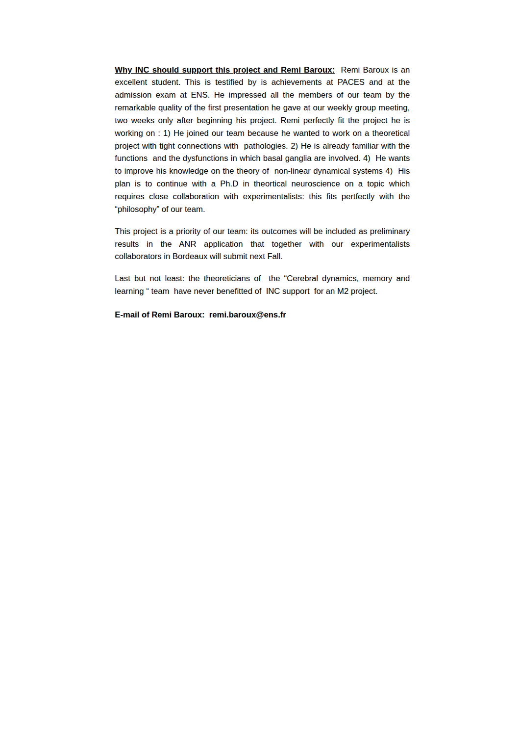Why INC should support this project and Remi Baroux: Remi Baroux is an excellent student. This is testified by is achievements at PACES and at the admission exam at ENS. He impressed all the members of our team by the remarkable quality of the first presentation he gave at our weekly group meeting, two weeks only after beginning his project. Remi perfectly fit the project he is working on : 1) He joined our team because he wanted to work on a theoretical project with tight connections with pathologies. 2) He is already familiar with the functions and the dysfunctions in which basal ganglia are involved. 4) He wants to improve his knowledge on the theory of non-linear dynamical systems 4) His plan is to continue with a Ph.D in theortical neuroscience on a topic which requires close collaboration with experimentalists: this fits pertfectly with the “philosophy” of our team.
This project is a priority of our team: its outcomes will be included as preliminary results in the ANR application that together with our experimentalists collaborators in Bordeaux will submit next Fall.
Last but not least: the theoreticians of the “Cerebral dynamics, memory and learning “ team have never benefitted of INC support for an M2 project.
E-mail of Remi Baroux: remi.baroux@ens.fr